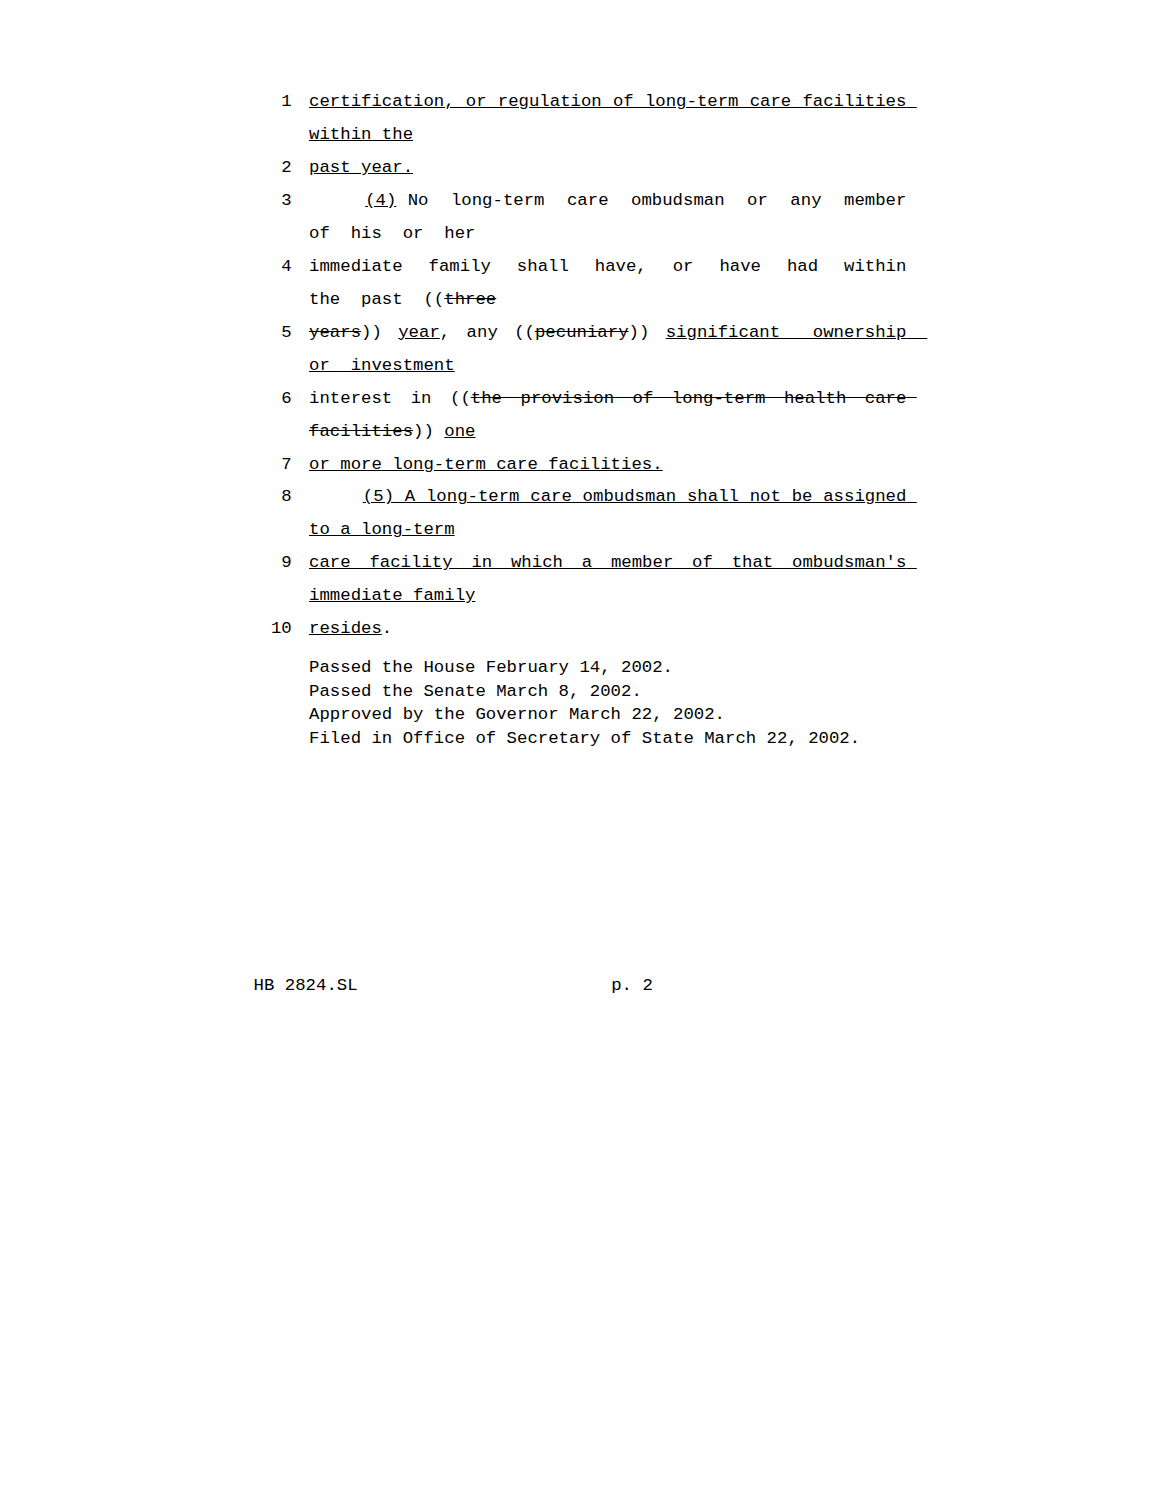certification, or regulation of long-term care facilities within the
past year.
(4) No long-term care ombudsman or any member of his or her
immediate family shall have, or have had within the past ((three
years)) year, any ((pecuniary)) significant ownership or investment
interest in ((the provision of long-term health care facilities)) one
or more long-term care facilities.
(5) A long-term care ombudsman shall not be assigned to a long-term
care facility in which a member of that ombudsman's immediate family
resides.
Passed the House February 14, 2002. Passed the Senate March 8, 2002. Approved by the Governor March 22, 2002. Filed in Office of Secretary of State March 22, 2002.
HB 2824.SL
p. 2